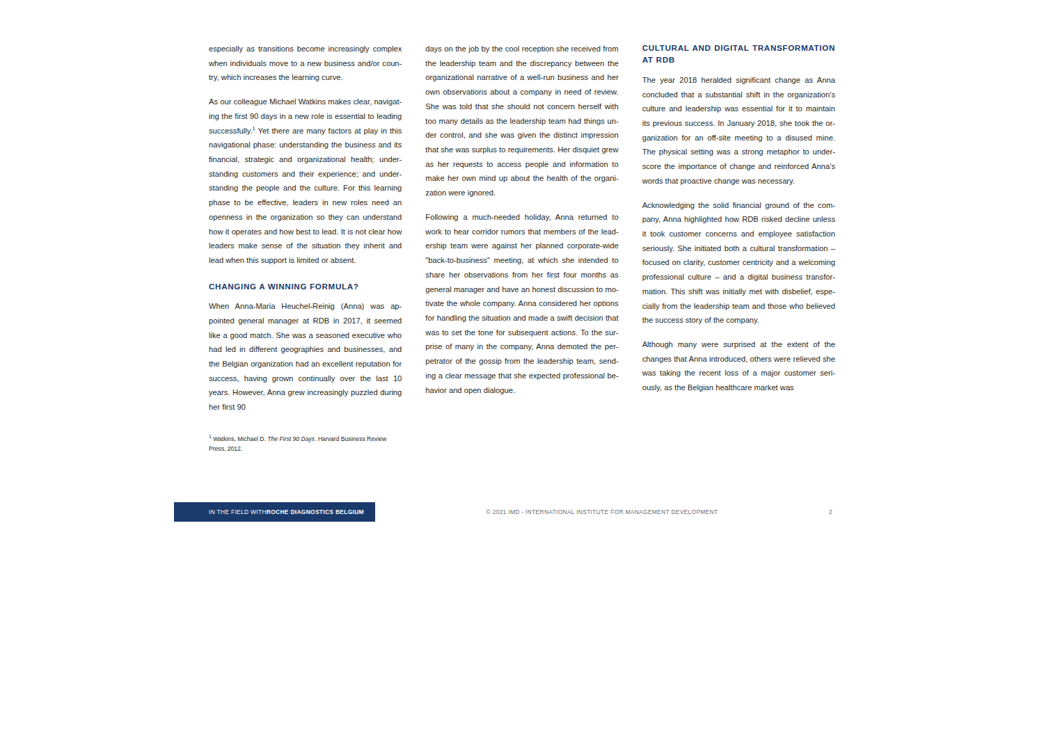especially as transitions become increasingly complex when individuals move to a new business and/or country, which increases the learning curve.
As our colleague Michael Watkins makes clear, navigating the first 90 days in a new role is essential to leading successfully.1 Yet there are many factors at play in this navigational phase: understanding the business and its financial, strategic and organizational health; understanding customers and their experience; and understanding the people and the culture. For this learning phase to be effective, leaders in new roles need an openness in the organization so they can understand how it operates and how best to lead. It is not clear how leaders make sense of the situation they inherit and lead when this support is limited or absent.
Changing a winning formula?
When Anna-Maria Heuchel-Reinig (Anna) was appointed general manager at RDB in 2017, it seemed like a good match. She was a seasoned executive who had led in different geographies and businesses, and the Belgian organization had an excellent reputation for success, having grown continually over the last 10 years. However, Anna grew increasingly puzzled during her first 90
1 Watkins, Michael D. The First 90 Days. Harvard Business Review Press, 2012.
days on the job by the cool reception she received from the leadership team and the discrepancy between the organizational narrative of a well-run business and her own observations about a company in need of review. She was told that she should not concern herself with too many details as the leadership team had things under control, and she was given the distinct impression that she was surplus to requirements. Her disquiet grew as her requests to access people and information to make her own mind up about the health of the organization were ignored.
Following a much-needed holiday, Anna returned to work to hear corridor rumors that members of the leadership team were against her planned corporate-wide "back-to-business" meeting, at which she intended to share her observations from her first four months as general manager and have an honest discussion to motivate the whole company. Anna considered her options for handling the situation and made a swift decision that was to set the tone for subsequent actions. To the surprise of many in the company, Anna demoted the perpetrator of the gossip from the leadership team, sending a clear message that she expected professional behavior and open dialogue.
Cultural and digital transformation at RDB
The year 2018 heralded significant change as Anna concluded that a substantial shift in the organization's culture and leadership was essential for it to maintain its previous success. In January 2018, she took the organization for an off-site meeting to a disused mine. The physical setting was a strong metaphor to underscore the importance of change and reinforced Anna's words that proactive change was necessary.
Acknowledging the solid financial ground of the company, Anna highlighted how RDB risked decline unless it took customer concerns and employee satisfaction seriously. She initiated both a cultural transformation – focused on clarity, customer centricity and a welcoming professional culture – and a digital business transformation. This shift was initially met with disbelief, especially from the leadership team and those who believed the success story of the company.
Although many were surprised at the extent of the changes that Anna introduced, others were relieved she was taking the recent loss of a major customer seriously, as the Belgian healthcare market was
IN THE FIELD WITH ROCHE DIAGNOSTICS BELGIUM
© 2021 IMD - INTERNATIONAL INSTITUTE FOR MANAGEMENT DEVELOPMENT
2